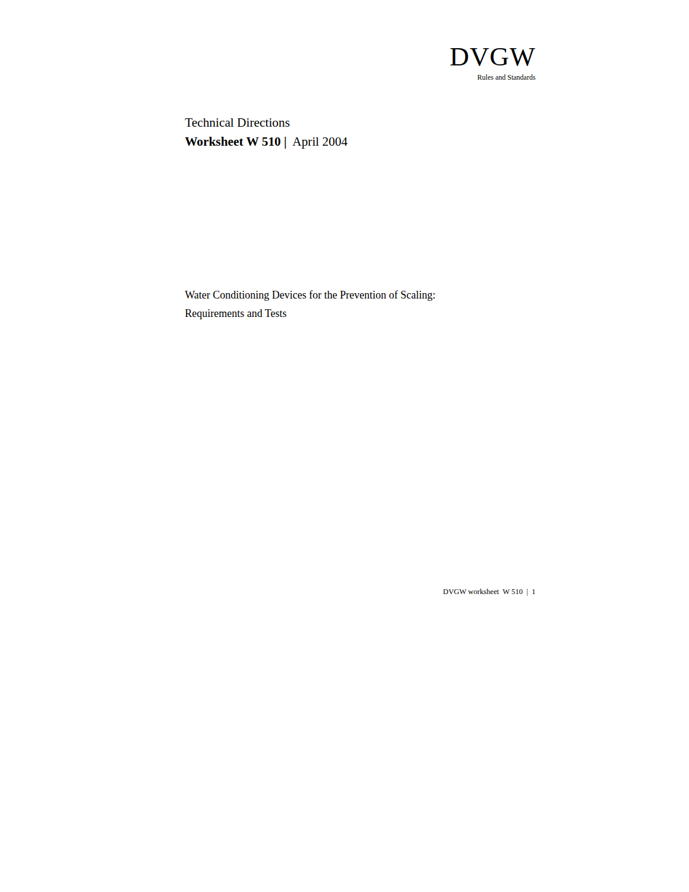DVGW
Rules and Standards
Technical Directions
Worksheet W 510 | April 2004
Water Conditioning Devices for the Prevention of Scaling:
Requirements and Tests
DVGW worksheet W 510 | 1